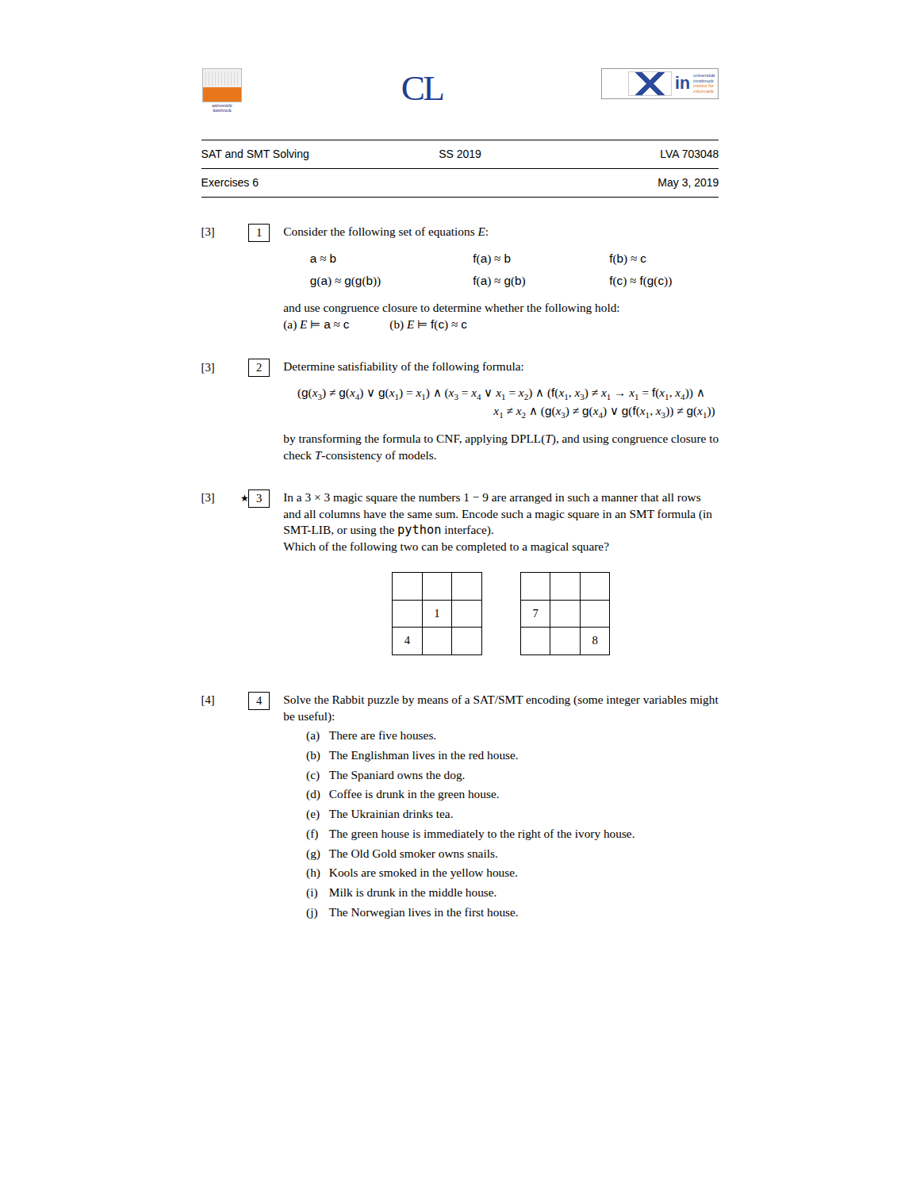universität
innsbruck
CL
in
universität
innsbruck
institut für
informatik
SAT and SMT Solving
SS 2019
LVA 703048
Exercises 6
May 3, 2019
[3]
1
Consider the following set of equations E:
a ≈ b
f(a) ≈ b
f(b) ≈ c
g(a) ≈ g(g(b))
f(a) ≈ g(b)
f(c) ≈ f(g(c))
and use congruence closure to determine whether the following hold:
(a) E ⊨ a ≈ c (b) E ⊨ f(c) ≈ c
[3]
2
Determine satisfiability of the following formula:
(g(x3) ≠ g(x4) ∨ g(x1) = x1) ∧ (x3 = x4 ∨ x1 = x2) ∧ (f(x1, x3) ≠ x1 → x1 = f(x1, x4)) ∧
x1 ≠ x2 ∧ (g(x3) ≠ g(x4) ∨ g(f(x1, x3)) ≠ g(x1))
by transforming the formula to CNF, applying DPLL(T), and using congruence closure to check T-consistency of models.
[3]
★3
In a 3 × 3 magic square the numbers 1 − 9 are arranged in such a manner that all rows and all columns have the same sum. Encode such a magic square in an SMT formula (in SMT-LIB, or using the python interface).
Which of the following two can be completed to a magical square?
| | 1 | |
| 4 | | |
| 7 | | |
| | | 8 |
[4]
4
Solve the Rabbit puzzle by means of a SAT/SMT encoding (some integer variables might be useful):
(a)
There are five houses.
(b)
The Englishman lives in the red house.
(c)
The Spaniard owns the dog.
(d)
Coffee is drunk in the green house.
(e)
The Ukrainian drinks tea.
(f)
The green house is immediately to the right of the ivory house.
(g)
The Old Gold smoker owns snails.
(h)
Kools are smoked in the yellow house.
(i)
Milk is drunk in the middle house.
(j)
The Norwegian lives in the first house.